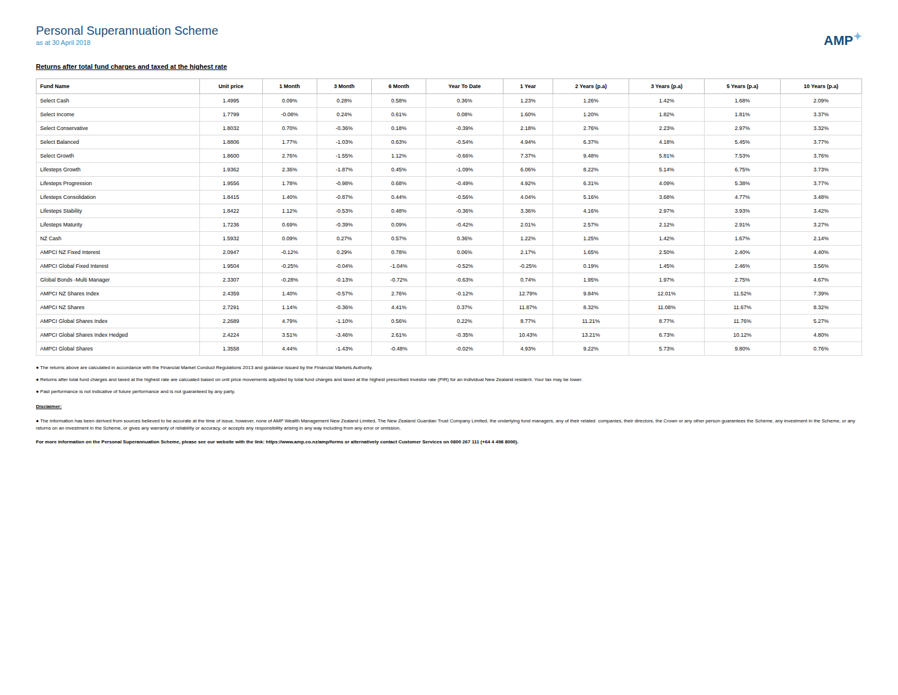Personal Superannuation Scheme
as at 30 April 2018
AMP✦
Returns after total fund charges and taxed at the highest rate
| Fund Name | Unit price | 1 Month | 3 Month | 6 Month | Year To Date | 1 Year | 2 Years (p.a) | 3 Years (p.a) | 5 Years (p.a) | 10 Years (p.a) |
| --- | --- | --- | --- | --- | --- | --- | --- | --- | --- | --- |
| Select Cash | 1.4995 | 0.09% | 0.28% | 0.58% | 0.36% | 1.23% | 1.26% | 1.42% | 1.68% | 2.09% |
| Select Income | 1.7799 | -0.08% | 0.24% | 0.61% | 0.08% | 1.60% | 1.20% | 1.82% | 1.81% | 3.37% |
| Select Conservative | 1.8032 | 0.70% | -0.36% | 0.18% | -0.39% | 2.18% | 2.76% | 2.23% | 2.97% | 3.32% |
| Select Balanced | 1.8806 | 1.77% | -1.03% | 0.63% | -0.54% | 4.94% | 6.37% | 4.18% | 5.45% | 3.77% |
| Select Growth | 1.8600 | 2.76% | -1.55% | 1.12% | -0.66% | 7.37% | 9.48% | 5.81% | 7.53% | 3.76% |
| Lifesteps Growth | 1.9362 | 2.36% | -1.87% | 0.45% | -1.09% | 6.06% | 8.22% | 5.14% | 6.75% | 3.73% |
| Lifesteps Progression | 1.9556 | 1.78% | -0.98% | 0.68% | -0.49% | 4.92% | 6.31% | 4.09% | 5.38% | 3.77% |
| Lifesteps Consolidation | 1.8415 | 1.40% | -0.87% | 0.44% | -0.56% | 4.04% | 5.16% | 3.68% | 4.77% | 3.48% |
| Lifesteps Stability | 1.8422 | 1.12% | -0.53% | 0.48% | -0.36% | 3.36% | 4.16% | 2.97% | 3.93% | 3.42% |
| Lifesteps Maturity | 1.7236 | 0.69% | -0.39% | 0.09% | -0.42% | 2.01% | 2.57% | 2.12% | 2.91% | 3.27% |
| NZ Cash | 1.5932 | 0.09% | 0.27% | 0.57% | 0.36% | 1.22% | 1.25% | 1.42% | 1.67% | 2.14% |
| AMPCI NZ Fixed Interest | 2.0947 | -0.12% | 0.29% | 0.78% | 0.06% | 2.17% | 1.65% | 2.50% | 2.40% | 4.40% |
| AMPCI Global Fixed Interest | 1.9504 | -0.25% | -0.04% | -1.04% | -0.52% | -0.25% | 0.19% | 1.45% | 2.46% | 3.56% |
| Global Bonds -Multi Manager | 2.3307 | -0.28% | -0.13% | -0.72% | -0.63% | 0.74% | 1.95% | 1.97% | 2.75% | 4.67% |
| AMPCI NZ Shares Index | 2.4359 | 1.40% | -0.57% | 2.76% | -0.12% | 12.79% | 9.84% | 12.01% | 11.52% | 7.39% |
| AMPCI NZ Shares | 2.7291 | 1.14% | -0.36% | 4.41% | 0.37% | 11.87% | 8.32% | 11.08% | 11.67% | 8.32% |
| AMPCI Global Shares Index | 2.2689 | 4.79% | -1.10% | 0.56% | 0.22% | 8.77% | 11.21% | 8.77% | 11.76% | 5.27% |
| AMPCI Global Shares Index Hedged | 2.4224 | 3.51% | -3.46% | 2.61% | -0.35% | 10.43% | 13.21% | 6.73% | 10.12% | 4.80% |
| AMPCI Global Shares | 1.3558 | 4.44% | -1.43% | -0.48% | -0.02% | 4.93% | 9.22% | 5.73% | 9.80% | 0.76% |
● The returns above are calculated in accordance with the Financial Market Conduct Regulations 2013 and guidance issued by the Financial Markets Authority.
● Returns after total fund charges and taxed at the highest rate are calcuated based on unit price movements adjusted by total fund charges and taxed at the highest prescribed investor rate (PIR) for an individual New Zealand resident. Your tax may be lower.
● Past performance is not indicative of future performance and is not guaranteed by any party.
Disclaimer:
● The information has been derived from sources believed to be accurate at the time of issue, however, none of AMP Wealth Management New Zealand Limited, The New Zealand Guardian Trust Company Limited, the underlying fund managers, any of their related companies, their directors, the Crown or any other person guarantees the Scheme, any investment in the Scheme, or any returns on an investment in the Scheme, or gives any warranty of reliability or accuracy, or accepts any responsibility arising in any way including from any error or omission.
For more information on the Personal Superannuation Scheme, please see our website with the link: https://www.amp.co.nz/amp/forms or alternatively contact Customer Services on 0800 267 111 (+64 4 498 8000).